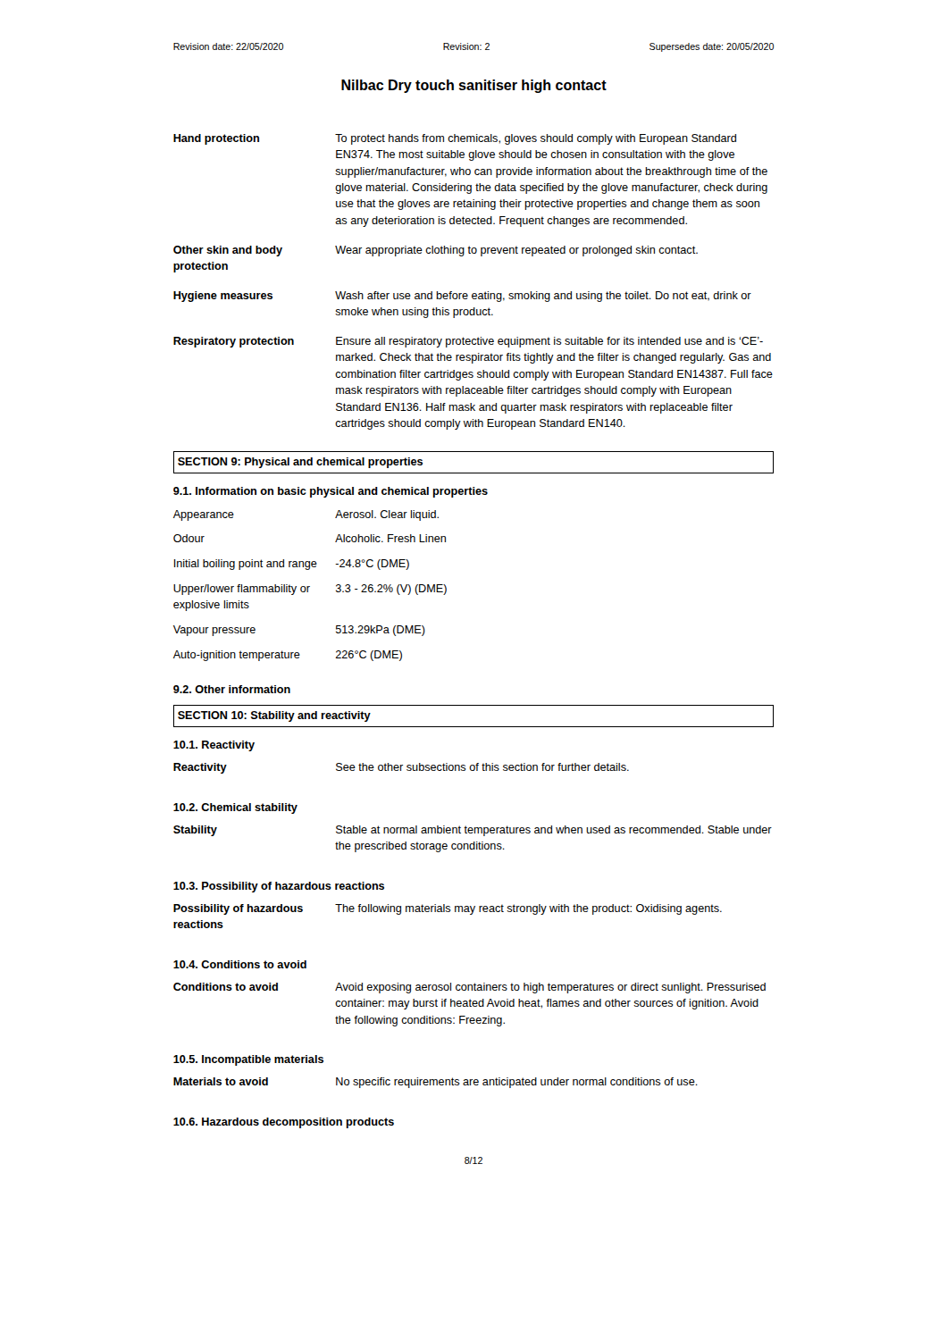Revision date: 22/05/2020 Revision: 2 Supersedes date: 20/05/2020
Nilbac Dry touch sanitiser high contact
| Hand protection | To protect hands from chemicals, gloves should comply with European Standard EN374. The most suitable glove should be chosen in consultation with the glove supplier/manufacturer, who can provide information about the breakthrough time of the glove material. Considering the data specified by the glove manufacturer, check during use that the gloves are retaining their protective properties and change them as soon as any deterioration is detected. Frequent changes are recommended. |
| Other skin and body protection | Wear appropriate clothing to prevent repeated or prolonged skin contact. |
| Hygiene measures | Wash after use and before eating, smoking and using the toilet. Do not eat, drink or smoke when using this product. |
| Respiratory protection | Ensure all respiratory protective equipment is suitable for its intended use and is ‘CE’-marked. Check that the respirator fits tightly and the filter is changed regularly. Gas and combination filter cartridges should comply with European Standard EN14387. Full face mask respirators with replaceable filter cartridges should comply with European Standard EN136. Half mask and quarter mask respirators with replaceable filter cartridges should comply with European Standard EN140. |
SECTION 9: Physical and chemical properties
9.1. Information on basic physical and chemical properties
| Appearance | Aerosol. Clear liquid. |
| Odour | Alcoholic. Fresh Linen |
| Initial boiling point and range | -24.8°C (DME) |
| Upper/lower flammability or explosive limits | 3.3 - 26.2% (V) (DME) |
| Vapour pressure | 513.29kPa (DME) |
| Auto-ignition temperature | 226°C (DME) |
9.2. Other information
SECTION 10: Stability and reactivity
10.1. Reactivity
| Reactivity | See the other subsections of this section for further details. |
10.2. Chemical stability
| Stability | Stable at normal ambient temperatures and when used as recommended. Stable under the prescribed storage conditions. |
10.3. Possibility of hazardous reactions
| Possibility of hazardous reactions | The following materials may react strongly with the product: Oxidising agents. |
10.4. Conditions to avoid
| Conditions to avoid | Avoid exposing aerosol containers to high temperatures or direct sunlight. Pressurised container: may burst if heated Avoid heat, flames and other sources of ignition. Avoid the following conditions: Freezing. |
10.5. Incompatible materials
| Materials to avoid | No specific requirements are anticipated under normal conditions of use. |
10.6. Hazardous decomposition products
8/12